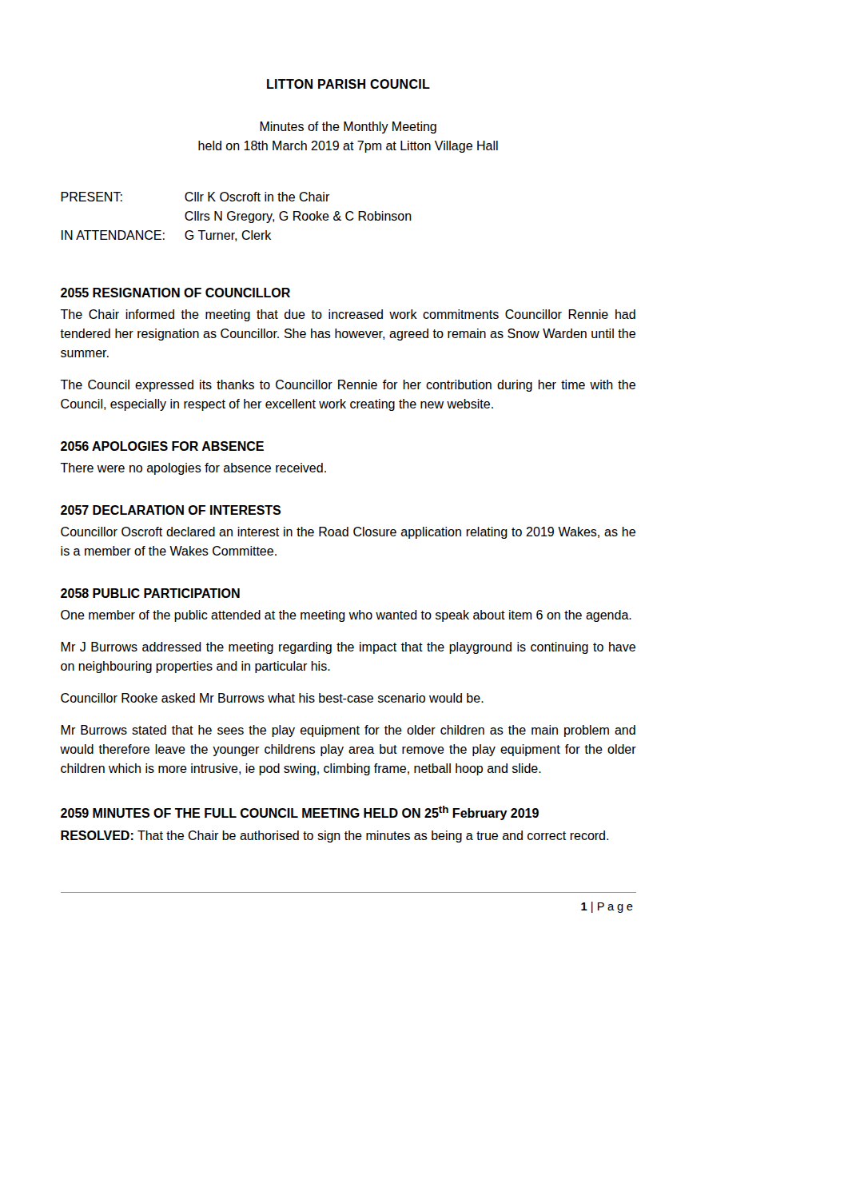LITTON PARISH COUNCIL
Minutes of the Monthly Meeting
held on 18th March 2019 at 7pm at Litton Village Hall
| PRESENT: | Cllr K Oscroft in the Chair Cllrs N Gregory, G Rooke & C Robinson |
| IN ATTENDANCE: | G Turner, Clerk |
2055 RESIGNATION OF COUNCILLOR
The Chair informed the meeting that due to increased work commitments Councillor Rennie had tendered her resignation as Councillor. She has however, agreed to remain as Snow Warden until the summer.
The Council expressed its thanks to Councillor Rennie for her contribution during her time with the Council, especially in respect of her excellent work creating the new website.
2056 APOLOGIES FOR ABSENCE
There were no apologies for absence received.
2057 DECLARATION OF INTERESTS
Councillor Oscroft declared an interest in the Road Closure application relating to 2019 Wakes, as he is a member of the Wakes Committee.
2058 PUBLIC PARTICIPATION
One member of the public attended at the meeting who wanted to speak about item 6 on the agenda.
Mr J Burrows addressed the meeting regarding the impact that the playground is continuing to have on neighbouring properties and in particular his.
Councillor Rooke asked Mr Burrows what his best-case scenario would be.
Mr Burrows stated that he sees the play equipment for the older children as the main problem and would therefore leave the younger childrens play area but remove the play equipment for the older children which is more intrusive, ie pod swing, climbing frame, netball hoop and slide.
2059 MINUTES OF THE FULL COUNCIL MEETING HELD ON 25th February 2019
RESOLVED: That the Chair be authorised to sign the minutes as being a true and correct record.
1 | Page